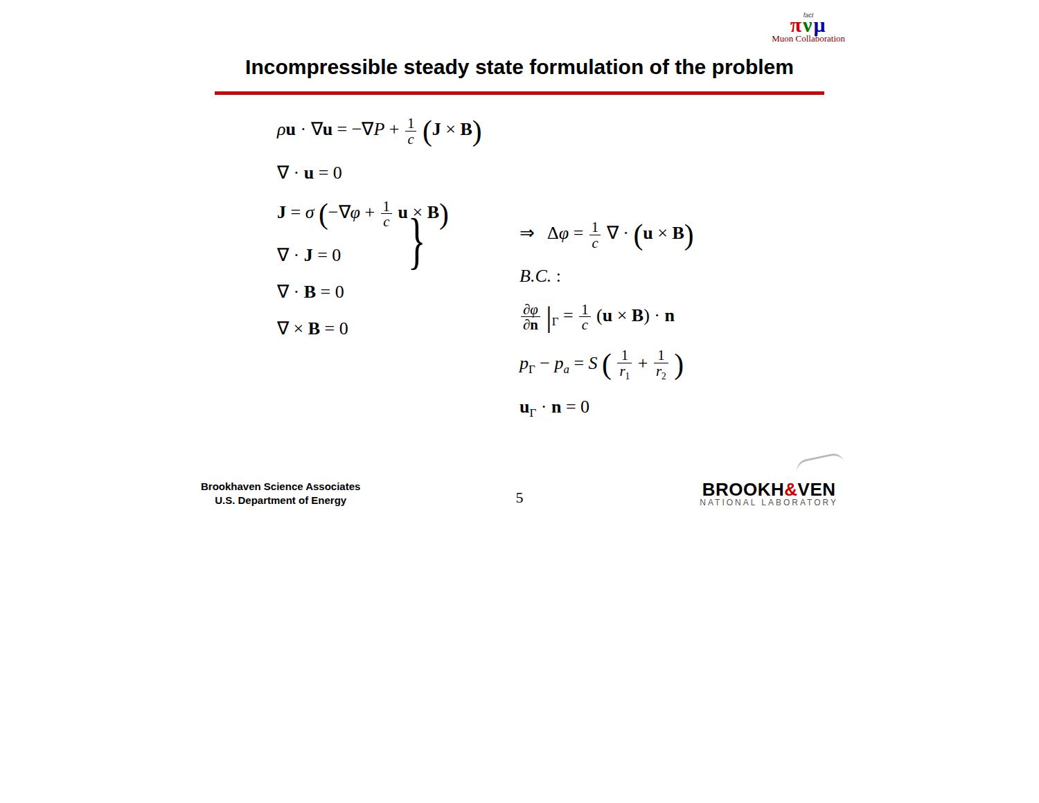fact
πνμ
Muon Collaboration
Incompressible steady state formulation of the problem
ρu · ∇u = −∇P + 1 c (J × B)
∇ · u = 0
J = σ (−∇φ + 1 c u × B)
∇ · J = 0
∇ · B = 0
∇ × B = 0
}
⇒ Δφ = 1 c ∇ · (u × B)
B.C. :
∂φ∂n |Γ = 1 c (u × B) · n
pΓ − pa = S ( 1 r1 + 1 r2 )
uΓ · n = 0
Brookhaven Science Associates
U.S. Department of Energy
5
BROOKH&VEN
NATIONAL LABORATORY